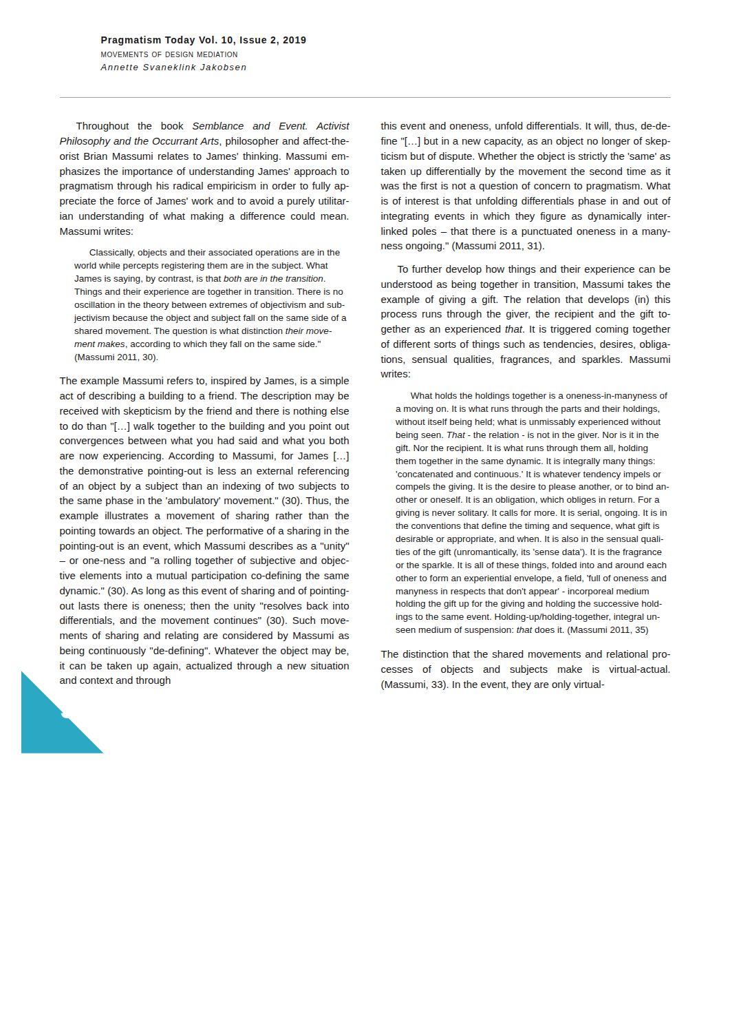Pragmatism Today Vol. 10, Issue 2, 2019
MOVEMENTS OF DESIGN MEDIATION
Annette Svaneklink Jakobsen
Throughout the book Semblance and Event. Activist Philosophy and the Occurrant Arts, philosopher and affect-theorist Brian Massumi relates to James' thinking. Massumi emphasizes the importance of understanding James' approach to pragmatism through his radical empiricism in order to fully appreciate the force of James' work and to avoid a purely utilitarian understanding of what making a difference could mean. Massumi writes:
Classically, objects and their associated operations are in the world while percepts registering them are in the subject. What James is saying, by contrast, is that both are in the transition. Things and their experience are together in transition. There is no oscillation in the theory between extremes of objectivism and subjectivism because the object and subject fall on the same side of a shared movement. The question is what distinction their movement makes, according to which they fall on the same side." (Massumi 2011, 30).
The example Massumi refers to, inspired by James, is a simple act of describing a building to a friend. The description may be received with skepticism by the friend and there is nothing else to do than "[…] walk together to the building and you point out convergences between what you had said and what you both are now experiencing. According to Massumi, for James […] the demonstrative pointing-out is less an external referencing of an object by a subject than an indexing of two subjects to the same phase in the 'ambulatory' movement." (30). Thus, the example illustrates a movement of sharing rather than the pointing towards an object. The performative of a sharing in the pointing-out is an event, which Massumi describes as a "unity" – or one-ness and "a rolling together of subjective and objective elements into a mutual participation co-defining the same dynamic." (30). As long as this event of sharing and of pointing-out lasts there is oneness; then the unity "resolves back into differentials, and the movement continues" (30). Such movements of sharing and relating are considered by Massumi as being continuously "de-defining". Whatever the object may be, it can be taken up again, actualized through a new situation and context and through
this event and oneness, unfold differentials. It will, thus, de-define "[…] but in a new capacity, as an object no longer of skepticism but of dispute. Whether the object is strictly the 'same' as taken up differentially by the movement the second time as it was the first is not a question of concern to pragmatism. What is of interest is that unfolding differentials phase in and out of integrating events in which they figure as dynamically interlinked poles – that there is a punctuated oneness in a many-ness ongoing." (Massumi 2011, 31).
To further develop how things and their experience can be understood as being together in transition, Massumi takes the example of giving a gift. The relation that develops (in) this process runs through the giver, the recipient and the gift together as an experienced that. It is triggered coming together of different sorts of things such as tendencies, desires, obligations, sensual qualities, fragrances, and sparkles. Massumi writes:
What holds the holdings together is a oneness-in-manyness of a moving on. It is what runs through the parts and their holdings, without itself being held; what is unmissably experienced without being seen. That - the relation - is not in the giver. Nor is it in the gift. Nor the recipient. It is what runs through them all, holding them together in the same dynamic. It is integrally many things: 'concatenated and continuous.' It is whatever tendency impels or compels the giving. It is the desire to please another, or to bind another or oneself. It is an obligation, which obliges in return. For a giving is never solitary. It calls for more. It is serial, ongoing. It is in the conventions that define the timing and sequence, what gift is desirable or appropriate, and when. It is also in the sensual qualities of the gift (unromantically, its 'sense data'). It is the fragrance or the sparkle. It is all of these things, folded into and around each other to form an experiential envelope, a field, 'full of oneness and manyness in respects that don't appear' - incorporeal medium holding the gift up for the giving and holding the successive holdings to the same event. Holding-up/holding-together, integral unseen medium of suspension: that does it. (Massumi 2011, 35)
The distinction that the shared movements and relational processes of objects and subjects make is virtual-actual. (Massumi, 33). In the event, they are only virtual-
92